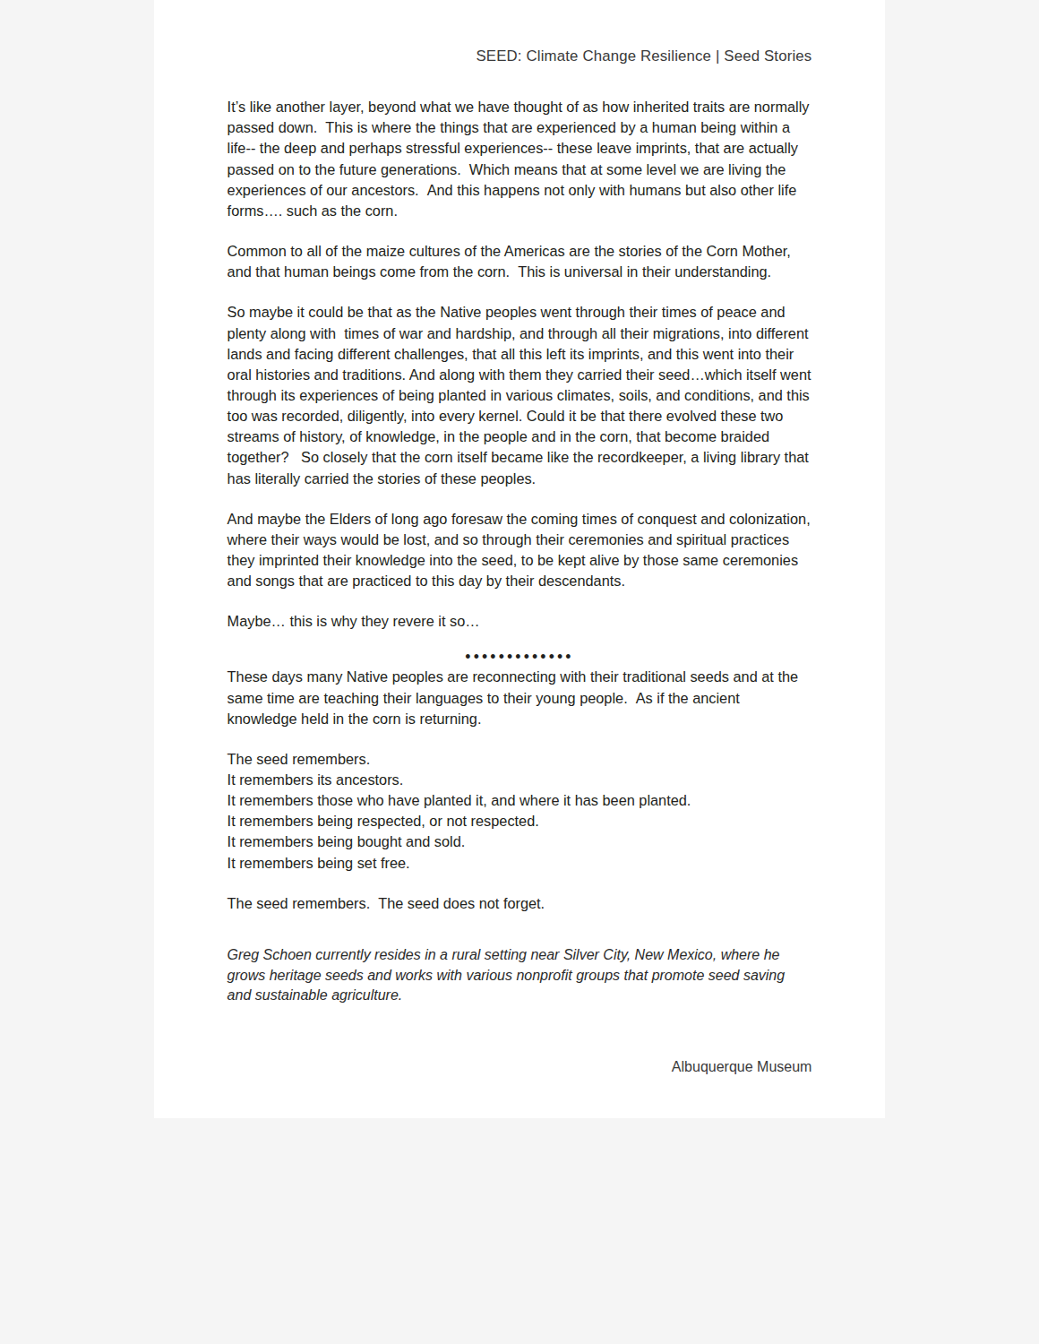SEED: Climate Change Resilience | Seed Stories
It’s like another layer, beyond what we have thought of as how inherited traits are normally passed down. This is where the things that are experienced by a human being within a life-- the deep and perhaps stressful experiences-- these leave imprints, that are actually passed on to the future generations. Which means that at some level we are living the experiences of our ancestors. And this happens not only with humans but also other life forms…. such as the corn.
Common to all of the maize cultures of the Americas are the stories of the Corn Mother, and that human beings come from the corn. This is universal in their understanding.
So maybe it could be that as the Native peoples went through their times of peace and plenty along with times of war and hardship, and through all their migrations, into different lands and facing different challenges, that all this left its imprints, and this went into their oral histories and traditions. And along with them they carried their seed…which itself went through its experiences of being planted in various climates, soils, and conditions, and this too was recorded, diligently, into every kernel. Could it be that there evolved these two streams of history, of knowledge, in the people and in the corn, that become braided together? So closely that the corn itself became like the recordkeeper, a living library that has literally carried the stories of these peoples.
And maybe the Elders of long ago foresaw the coming times of conquest and colonization, where their ways would be lost, and so through their ceremonies and spiritual practices they imprinted their knowledge into the seed, to be kept alive by those same ceremonies and songs that are practiced to this day by their descendants.
Maybe… this is why they revere it so…
•••••••••••••
These days many Native peoples are reconnecting with their traditional seeds and at the same time are teaching their languages to their young people. As if the ancient knowledge held in the corn is returning.
The seed remembers.
It remembers its ancestors.
It remembers those who have planted it, and where it has been planted.
It remembers being respected, or not respected.
It remembers being bought and sold.
It remembers being set free.
The seed remembers. The seed does not forget.
Greg Schoen currently resides in a rural setting near Silver City, New Mexico, where he grows heritage seeds and works with various nonprofit groups that promote seed saving and sustainable agriculture.
Albuquerque Museum